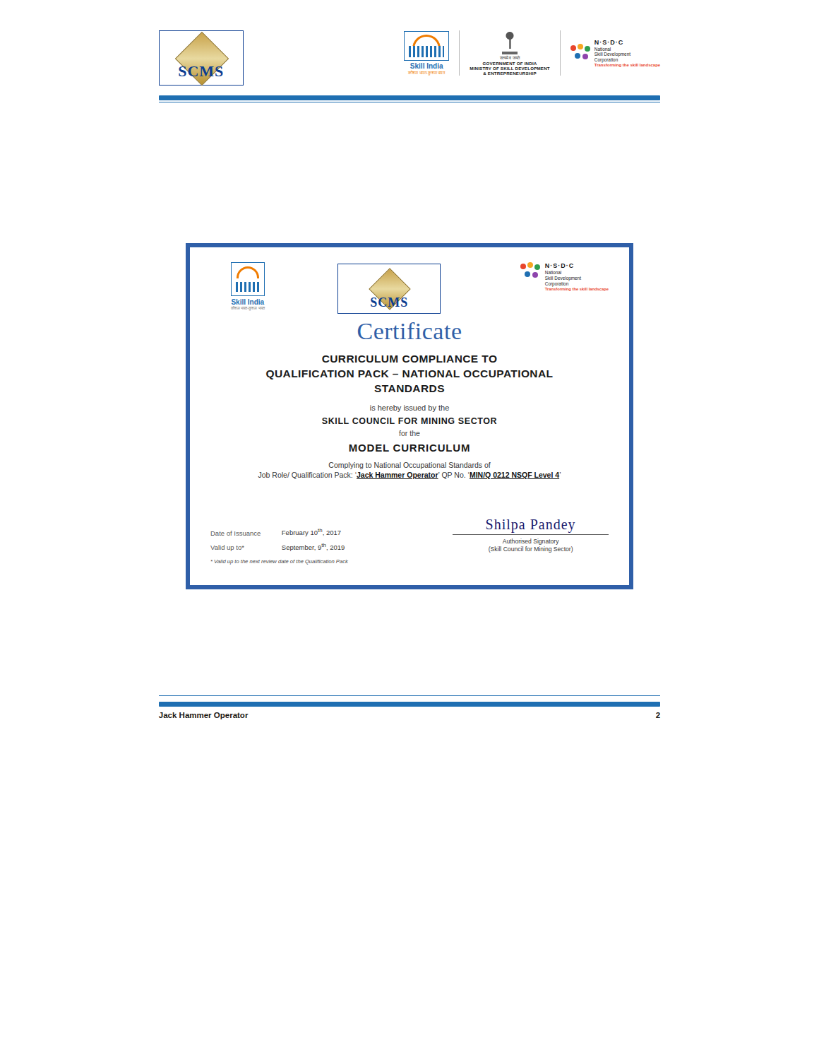SCMS
Skill India
कौशल भारत-कुशल भारत
सत्यमेव जयते
GOVERNMENT OF INDIA
MINISTRY OF SKILL DEVELOPMENT
& ENTREPRENEURSHIP
N·S·D·C
National
Skill Development
Corporation
Transforming the skill landscape
Skill India
कौशल भारत-कुशल भारत
SCMS
N·S·D·C
National
Skill Development
Corporation
Transforming the skill landscape
Certificate
CURRICULUM COMPLIANCE TO
QUALIFICATION PACK – NATIONAL OCCUPATIONAL
STANDARDS
is hereby issued by the
SKILL COUNCIL FOR MINING SECTOR
for the
MODEL CURRICULUM
Complying to National Occupational Standards of
Job Role/ Qualification Pack: ‘Jack Hammer Operator’ QP No. ‘MIN/Q 0212 NSQF Level 4’
Date of Issuance February 10th, 2017
Valid up to*September, 9th, 2019
Shilpa Pandey
Authorised Signatory
(Skill Council for Mining Sector)
* Valid up to the next review date of the Qualification Pack
Jack Hammer Operator
2